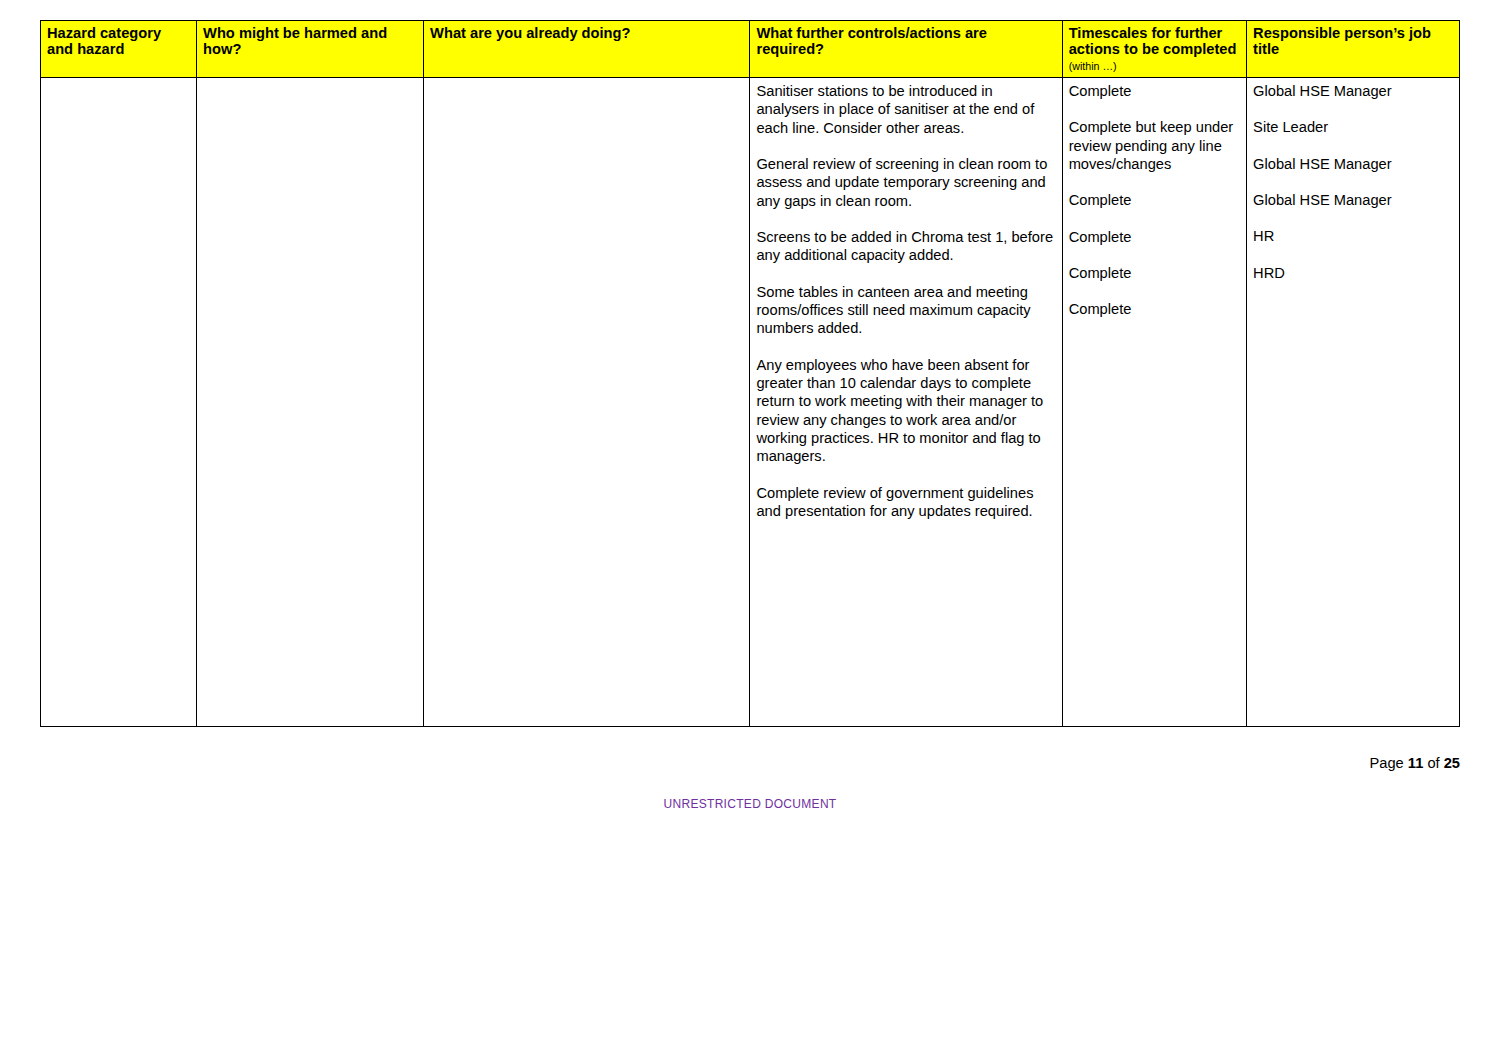| Hazard category and hazard | Who might be harmed and how? | What are you already doing? | What further controls/actions are required? | Timescales for further actions to be completed (within …) | Responsible person’s job title |
| --- | --- | --- | --- | --- | --- |
| | | | Sanitiser stations to be introduced in analysers in place of sanitiser at the end of each line. Consider other areas. General review of screening in clean room to assess and update temporary screening and any gaps in clean room. Screens to be added in Chroma test 1, before any additional capacity added. Some tables in canteen area and meeting rooms/offices still need maximum capacity numbers added. Any employees who have been absent for greater than 10 calendar days to complete return to work meeting with their manager to review any changes to work area and/or working practices. HR to monitor and flag to managers. Complete review of government guidelines and presentation for any updates required. | Complete Complete but keep under review pending any line moves/changes Complete Complete Complete Complete | Global HSE Manager Site Leader Global HSE Manager Global HSE Manager HR HRD |
Page 11 of 25
UNRESTRICTED DOCUMENT